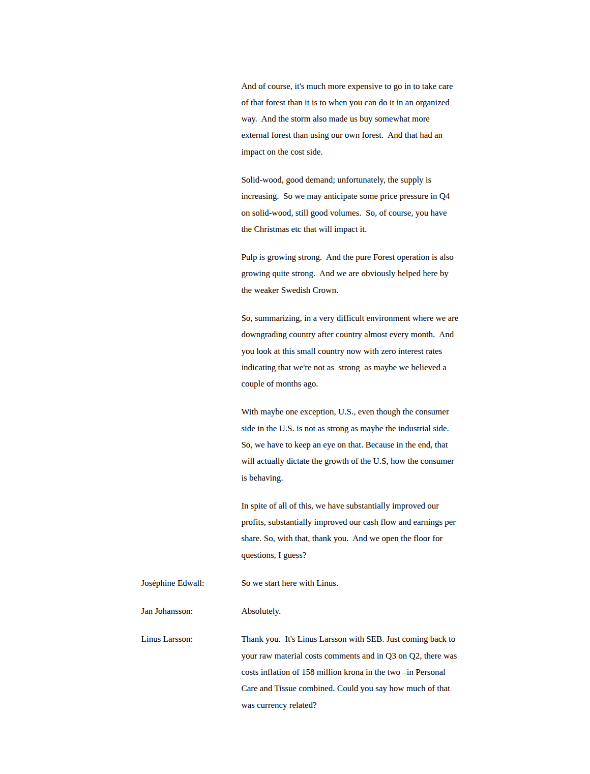And of course, it's much more expensive to go in to take care of that forest than it is to when you can do it in an organized way. And the storm also made us buy somewhat more external forest than using our own forest. And that had an impact on the cost side.
Solid-wood, good demand; unfortunately, the supply is increasing. So we may anticipate some price pressure in Q4 on solid-wood, still good volumes. So, of course, you have the Christmas etc that will impact it.
Pulp is growing strong. And the pure Forest operation is also growing quite strong. And we are obviously helped here by the weaker Swedish Crown.
So, summarizing, in a very difficult environment where we are downgrading country after country almost every month. And you look at this small country now with zero interest rates indicating that we're not as strong as maybe we believed a couple of months ago.
With maybe one exception, U.S., even though the consumer side in the U.S. is not as strong as maybe the industrial side. So, we have to keep an eye on that. Because in the end, that will actually dictate the growth of the U.S, how the consumer is behaving.
In spite of all of this, we have substantially improved our profits, substantially improved our cash flow and earnings per share. So, with that, thank you. And we open the floor for questions, I guess?
Joséphine Edwall:
So we start here with Linus.
Jan Johansson:
Absolutely.
Linus Larsson:
Thank you. It's Linus Larsson with SEB. Just coming back to your raw material costs comments and in Q3 on Q2, there was costs inflation of 158 million krona in the two –in Personal Care and Tissue combined. Could you say how much of that was currency related?